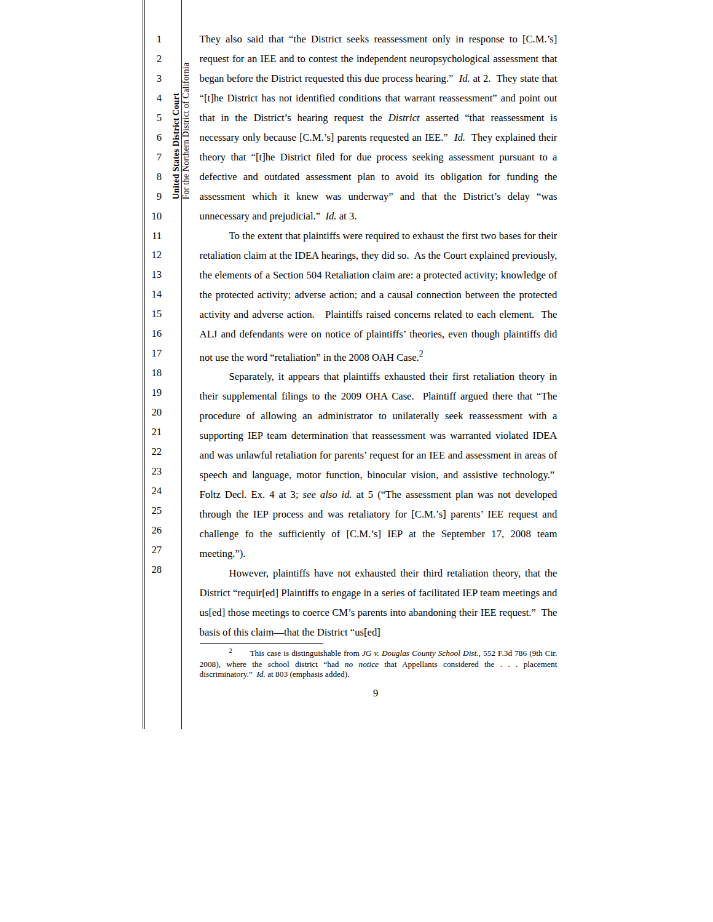1
2
3
4
5
6
7
8
9
10
11
12
13
14
15
16
17
18
19
20
21
22
23
24
25
26
27
28
United States District Court
For the Northern District of California
They also said that “the District seeks reassessment only in response to [C.M.’s] request for an IEE and to contest the independent neuropsychological assessment that began before the District requested this due process hearing.” Id. at 2. They state that “[t]he District has not identified conditions that warrant reassessment” and point out that in the District’s hearing request the District asserted “that reassessment is necessary only because [C.M.’s] parents requested an IEE.” Id. They explained their theory that “[t]he District filed for due process seeking assessment pursuant to a defective and outdated assessment plan to avoid its obligation for funding the assessment which it knew was underway” and that the District’s delay “was unnecessary and prejudicial.” Id. at 3.
To the extent that plaintiffs were required to exhaust the first two bases for their retaliation claim at the IDEA hearings, they did so. As the Court explained previously, the elements of a Section 504 Retaliation claim are: a protected activity; knowledge of the protected activity; adverse action; and a causal connection between the protected activity and adverse action. Plaintiffs raised concerns related to each element. The ALJ and defendants were on notice of plaintiffs’ theories, even though plaintiffs did not use the word “retaliation” in the 2008 OAH Case.2
Separately, it appears that plaintiffs exhausted their first retaliation theory in their supplemental filings to the 2009 OHA Case. Plaintiff argued there that “The procedure of allowing an administrator to unilaterally seek reassessment with a supporting IEP team determination that reassessment was warranted violated IDEA and was unlawful retaliation for parents’ request for an IEE and assessment in areas of speech and language, motor function, binocular vision, and assistive technology.” Foltz Decl. Ex. 4 at 3; see also id. at 5 (“The assessment plan was not developed through the IEP process and was retaliatory for [C.M.’s] parents’ IEE request and challenge fo the sufficiently of [C.M.’s] IEP at the September 17, 2008 team meeting.”).
However, plaintiffs have not exhausted their third retaliation theory, that the District “requir[ed] Plaintiffs to engage in a series of facilitated IEP team meetings and us[ed] those meetings to coerce CM’s parents into abandoning their IEE request.” The basis of this claim—that the District “us[ed]
2 This case is distinguishable from JG v. Douglas County School Dist., 552 F.3d 786 (9th Cir. 2008), where the school district “had no notice that Appellants considered the . . . placement discriminatory.” Id. at 803 (emphasis added).
9